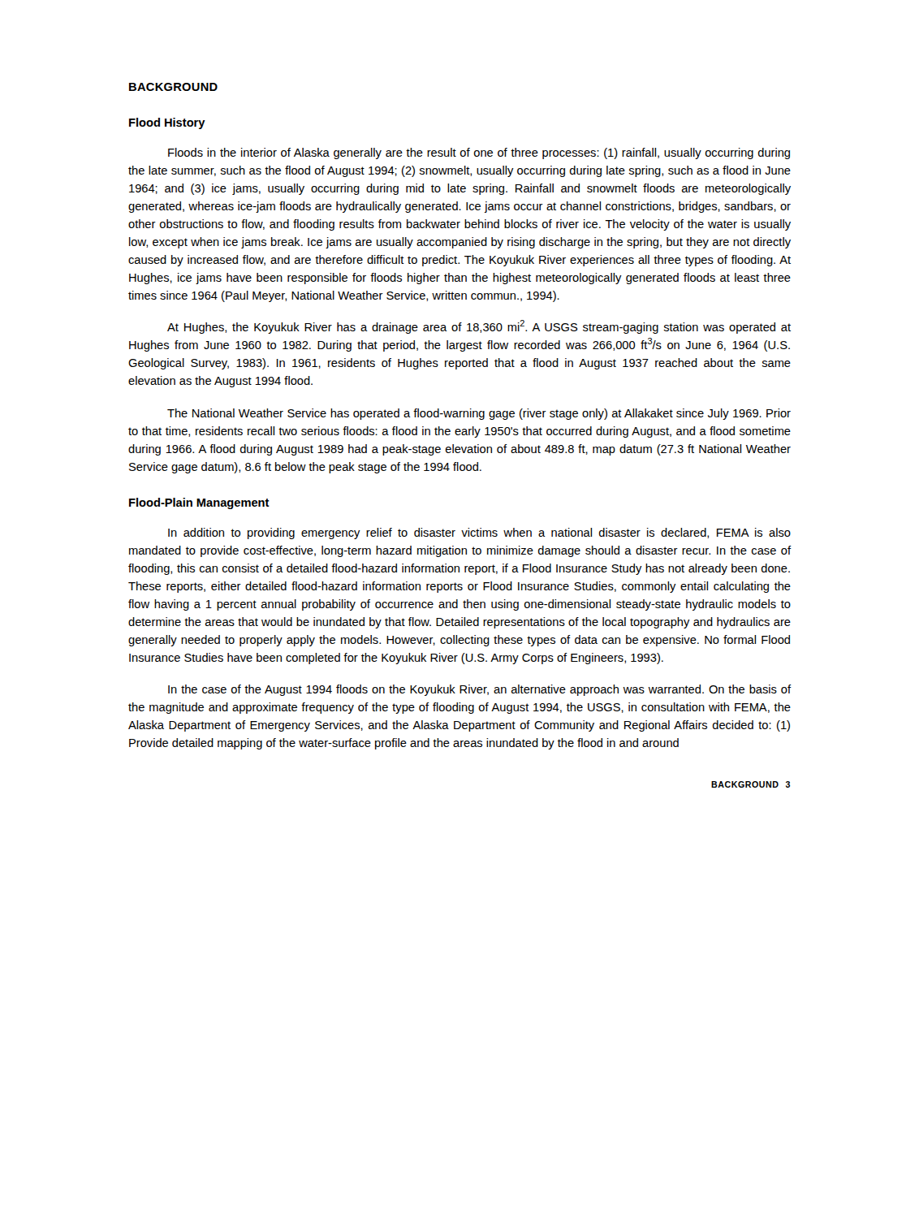BACKGROUND
Flood History
Floods in the interior of Alaska generally are the result of one of three processes: (1) rainfall, usually occurring during the late summer, such as the flood of August 1994; (2) snowmelt, usually occurring during late spring, such as a flood in June 1964; and (3) ice jams, usually occurring during mid to late spring. Rainfall and snowmelt floods are meteorologically generated, whereas ice-jam floods are hydraulically generated. Ice jams occur at channel constrictions, bridges, sandbars, or other obstructions to flow, and flooding results from backwater behind blocks of river ice. The velocity of the water is usually low, except when ice jams break. Ice jams are usually accompanied by rising discharge in the spring, but they are not directly caused by increased flow, and are therefore difficult to predict. The Koyukuk River experiences all three types of flooding. At Hughes, ice jams have been responsible for floods higher than the highest meteorologically generated floods at least three times since 1964 (Paul Meyer, National Weather Service, written commun., 1994).
At Hughes, the Koyukuk River has a drainage area of 18,360 mi2. A USGS stream-gaging station was operated at Hughes from June 1960 to 1982. During that period, the largest flow recorded was 266,000 ft3/s on June 6, 1964 (U.S. Geological Survey, 1983). In 1961, residents of Hughes reported that a flood in August 1937 reached about the same elevation as the August 1994 flood.
The National Weather Service has operated a flood-warning gage (river stage only) at Allakaket since July 1969. Prior to that time, residents recall two serious floods: a flood in the early 1950's that occurred during August, and a flood sometime during 1966. A flood during August 1989 had a peak-stage elevation of about 489.8 ft, map datum (27.3 ft National Weather Service gage datum), 8.6 ft below the peak stage of the 1994 flood.
Flood-Plain Management
In addition to providing emergency relief to disaster victims when a national disaster is declared, FEMA is also mandated to provide cost-effective, long-term hazard mitigation to minimize damage should a disaster recur. In the case of flooding, this can consist of a detailed flood-hazard information report, if a Flood Insurance Study has not already been done. These reports, either detailed flood-hazard information reports or Flood Insurance Studies, commonly entail calculating the flow having a 1 percent annual probability of occurrence and then using one-dimensional steady-state hydraulic models to determine the areas that would be inundated by that flow. Detailed representations of the local topography and hydraulics are generally needed to properly apply the models. However, collecting these types of data can be expensive. No formal Flood Insurance Studies have been completed for the Koyukuk River (U.S. Army Corps of Engineers, 1993).
In the case of the August 1994 floods on the Koyukuk River, an alternative approach was warranted. On the basis of the magnitude and approximate frequency of the type of flooding of August 1994, the USGS, in consultation with FEMA, the Alaska Department of Emergency Services, and the Alaska Department of Community and Regional Affairs decided to: (1) Provide detailed mapping of the water-surface profile and the areas inundated by the flood in and around
BACKGROUND3